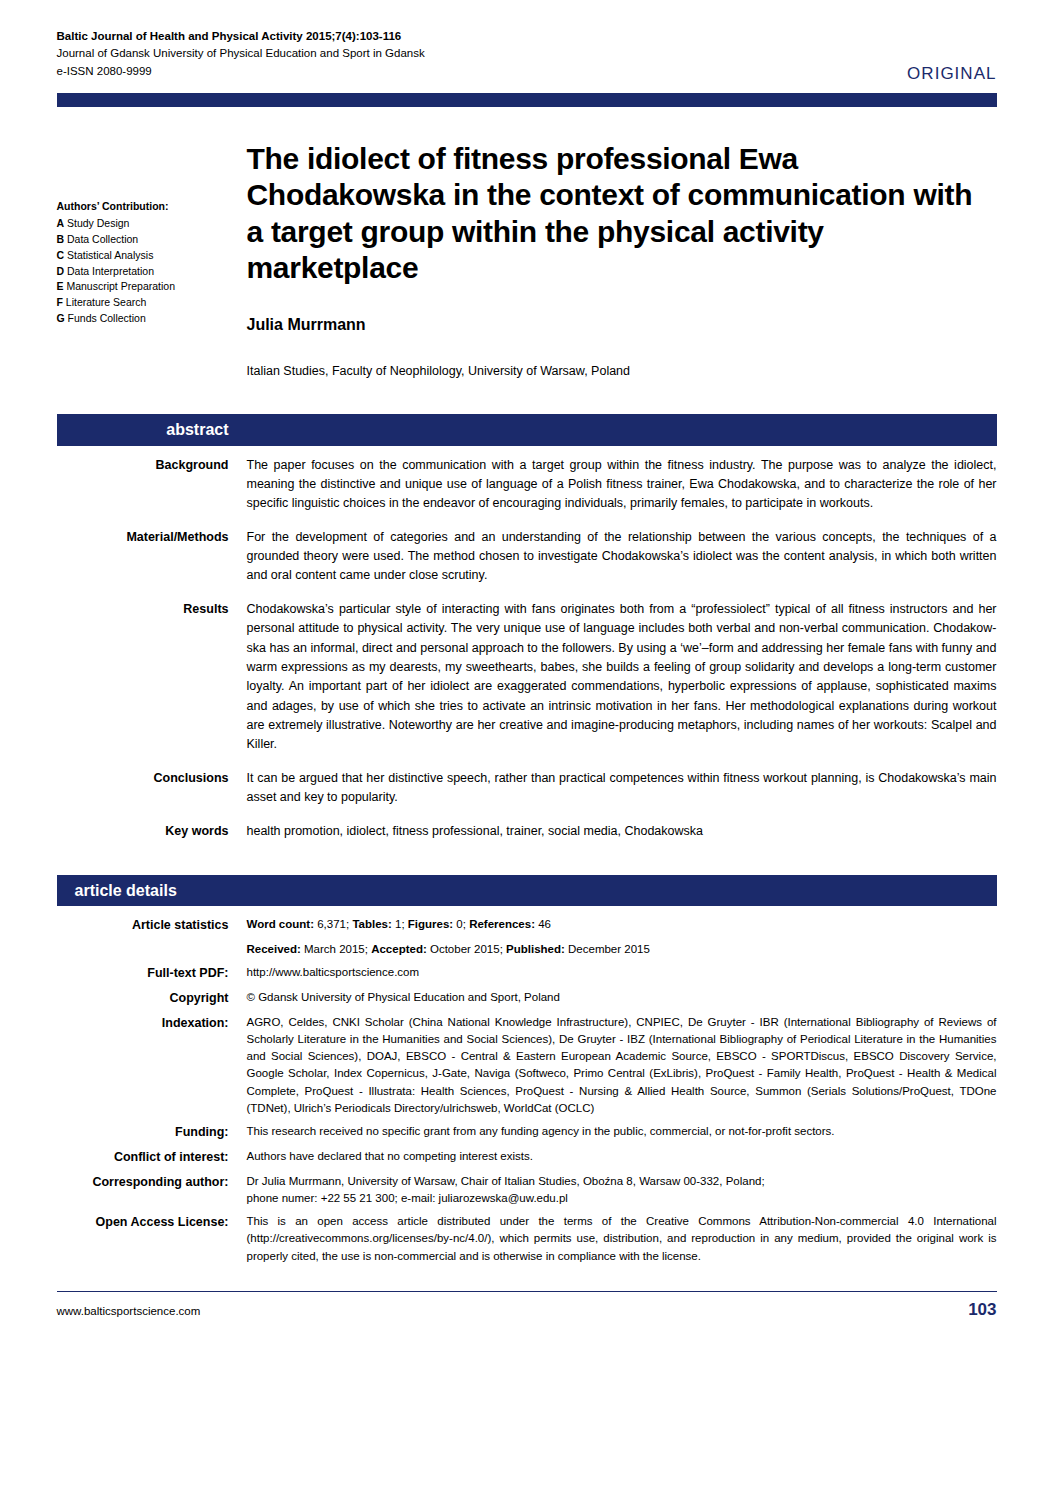Baltic Journal of Health and Physical Activity 2015;7(4):103-116
Journal of Gdansk University of Physical Education and Sport in Gdansk
e-ISSN 2080-9999
ORIGINAL
Authors’ Contribution:
A Study Design
B Data Collection
C Statistical Analysis
D Data Interpretation
E Manuscript Preparation
F Literature Search
G Funds Collection
The idiolect of fitness professional Ewa Chodakowska in the context of com­munication with a target group within the physical activity marketplace
Julia Murrmann
Italian Studies, Faculty of Neophilology, University of Warsaw, Poland
abstract
Background
The paper focuses on the communication with a target group within the fitness industry. The purpose was to analyze the idiolect, meaning the distinctive and unique use of langu­age of a Polish fitness trainer, Ewa Chodakowska, and to characterize the role of her spe­cific linguistic choices in the endeavor of encouraging individuals, primarily females, to participate in workouts.
Material/Methods
For the development of categories and an understanding of the relationship between the various concepts, the techniques of a grounded theory were used. The method chosen to investigate Chodakowska’s idiolect was the content analysis, in which both written and oral content came under close scrutiny.
Results
Chodakowska’s particular style of interacting with fans originates both from a “professio­lect” typical of all fitness instructors and her personal attitude to physical activity. The very unique use of language includes both verbal and non-verbal communication. Chodakow­ska has an informal, direct and personal approach to the followers. By using a ‘we’–form and addressing her female fans with funny and warm expressions as my dearests, my sweethearts, babes, she builds a feeling of group solidarity and develops a long-term cu­stomer loyalty. An important part of her idiolect are exaggerated commendations, hyper­bolic expressions of applause, sophisticated maxims and adages, by use of which she tries to activate an intrinsic motivation in her fans. Her methodological explanations during workout are extremely illustrative. Noteworthy are her creative and imagine-producing metaphors, including names of her workouts: Scalpel and Killer.
Conclusions
It can be argued that her distinctive speech, rather than practical competences within fitness workout planning, is Chodakowska’s main asset and key to popularity.
Key words
health promotion, idiolect, fitness professional, trainer, social media, Chodakowska
article details
Article statistics
Word count: 6,371; Tables: 1; Figures: 0; References: 46
Received: March 2015; Accepted: October 2015; Published: December 2015
Full-text PDF:
http://www.balticsportscience.com
Copyright
© Gdansk University of Physical Education and Sport, Poland
Indexation:
AGRO, Celdes, CNKI Scholar (China National Knowledge Infrastructure), CNPIEC, De Gruyter - IBR (International Bibliography of Reviews of Scholarly Literature in the Humanities and Social Sciences), De Gruyter - IBZ (International Bibliography of Periodical Literature in the Humanities and Social Sciences), DOAJ, EBSCO - Central & Eastern European Academic Source, EBSCO - SPORTDiscus, EBSCO Discovery Service, Google Scholar, Index Copernicus, J-Gate, Naviga (Softweco, Primo Central (ExLibris), ProQuest - Family Health, ProQuest - Health & Medical Complete, ProQuest - Illustrata: Health Sciences, ProQuest - Nursing & Allied Health Source, Summon (Serials Solutions/ProQuest, TDOne (TDNet), Ulrich’s Periodicals Directory/ulrichsweb, WorldCat (OCLC)
Funding:
This research received no specific grant from any funding agency in the public, commercial, or not-for-profit sectors.
Conflict of interest:
Authors have declared that no competing interest exists.
Corresponding author:
Dr Julia Murrmann, University of Warsaw, Chair of Italian Studies, Oboźna 8, Warsaw 00-332, Poland;
phone numer: +22 55 21 300; e-mail: juliarozewska@uw.edu.pl
Open Access License:
This is an open access article distributed under the terms of the Creative Commons Attribution-Non-commercial 4.0 International (http://creativecommons.org/licenses/by-nc/4.0/), which permits use, distribution, and reproduction in any medium, provided the original work is properly cited, the use is non-commercial and is otherwise in compliance with the license.
www.balticsportscience.com
103